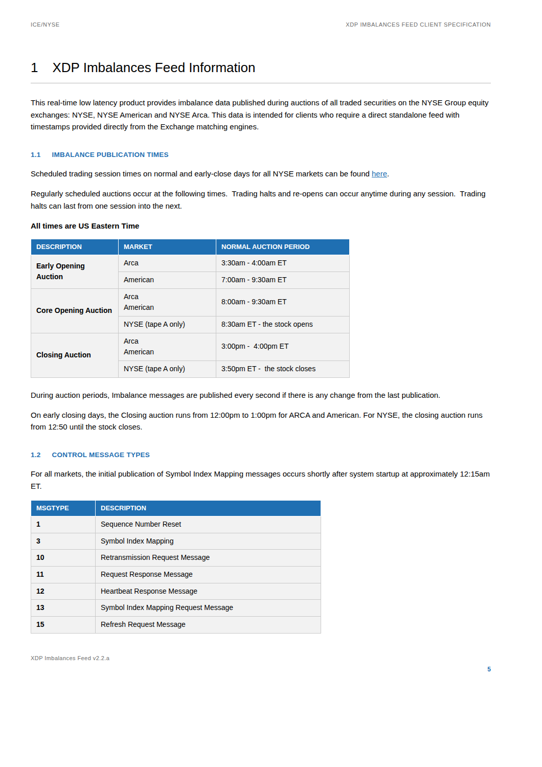ICE/NYSE XDP IMBALANCES FEED CLIENT SPECIFICATION
1 XDP Imbalances Feed Information
This real-time low latency product provides imbalance data published during auctions of all traded securities on the NYSE Group equity exchanges: NYSE, NYSE American and NYSE Arca. This data is intended for clients who require a direct standalone feed with timestamps provided directly from the Exchange matching engines.
1.1 IMBALANCE PUBLICATION TIMES
Scheduled trading session times on normal and early-close days for all NYSE markets can be found here.
Regularly scheduled auctions occur at the following times. Trading halts and re-opens can occur anytime during any session. Trading halts can last from one session into the next.
All times are US Eastern Time
| DESCRIPTION | MARKET | NORMAL AUCTION PERIOD |
| --- | --- | --- |
| Early Opening Auction | Arca | 3:30am - 4:00am ET |
| American | 7:00am - 9:30am ET |
| Core Opening Auction | Arca American | 8:00am - 9:30am ET |
| NYSE (tape A only) | 8:30am ET - the stock opens |
| Closing Auction | Arca American | 3:00pm - 4:00pm ET |
| NYSE (tape A only) | 3:50pm ET - the stock closes |
During auction periods, Imbalance messages are published every second if there is any change from the last publication.
On early closing days, the Closing auction runs from 12:00pm to 1:00pm for ARCA and American. For NYSE, the closing auction runs from 12:50 until the stock closes.
1.2 CONTROL MESSAGE TYPES
For all markets, the initial publication of Symbol Index Mapping messages occurs shortly after system startup at approximately 12:15am ET.
| MSGTYPE | DESCRIPTION |
| --- | --- |
| 1 | Sequence Number Reset |
| 3 | Symbol Index Mapping |
| 10 | Retransmission Request Message |
| 11 | Request Response Message |
| 12 | Heartbeat Response Message |
| 13 | Symbol Index Mapping Request Message |
| 15 | Refresh Request Message |
XDP Imbalances Feed v2.2.a
5